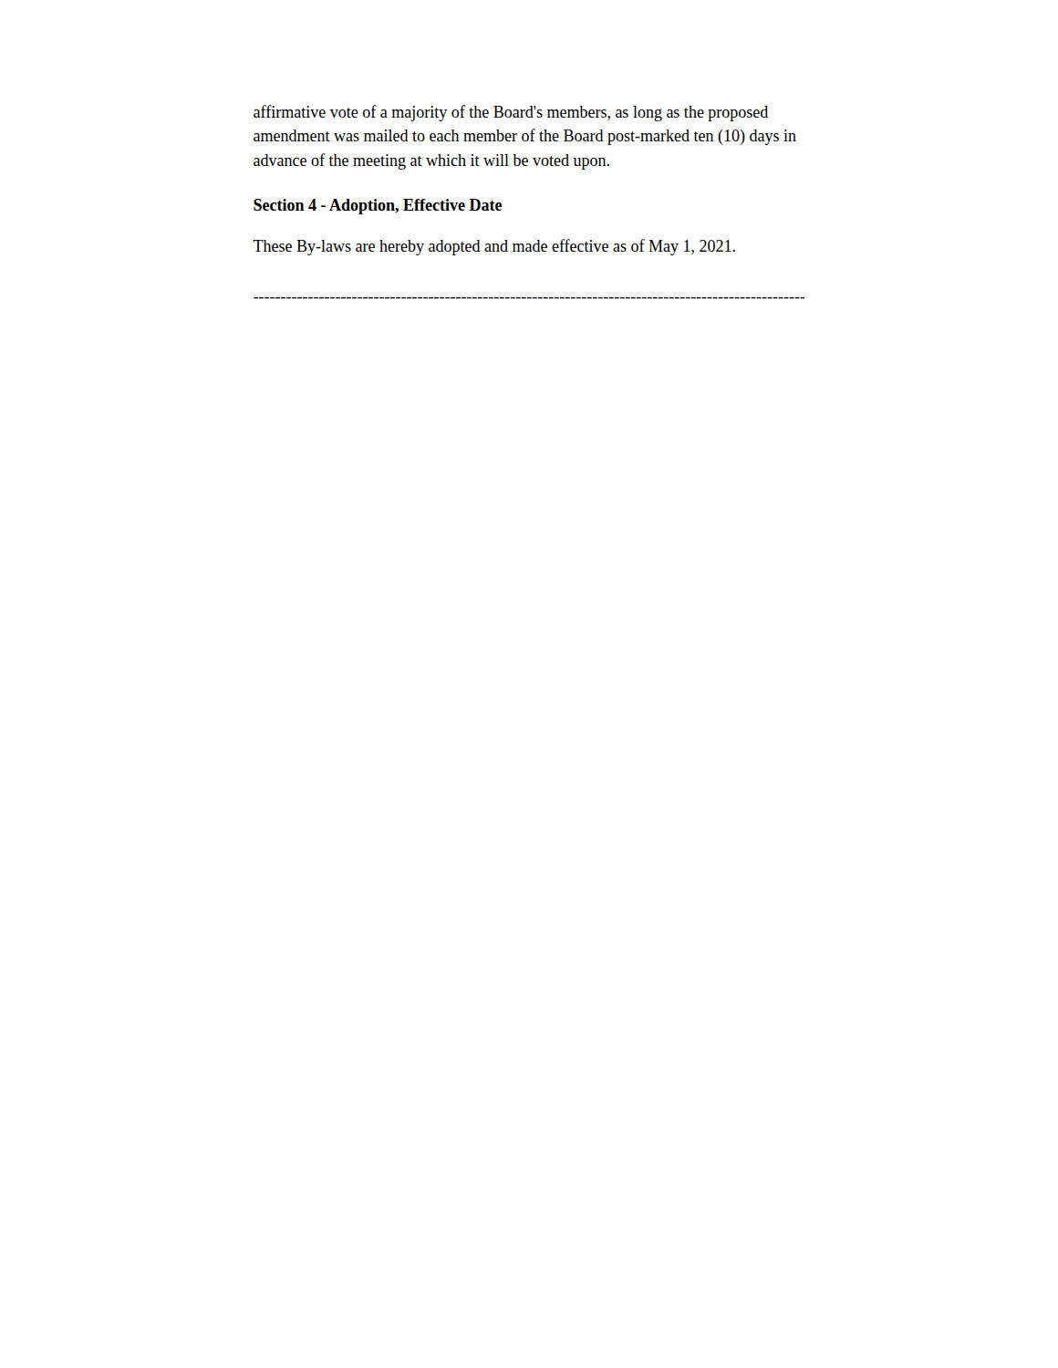affirmative vote of a majority of the Board's members, as long as the proposed amendment was mailed to each member of the Board post-marked ten (10) days in advance of the meeting at which it will be voted upon.
Section 4 - Adoption, Effective Date
These By-laws are hereby adopted and made effective as of May 1, 2021.
-----------------------------------------------------------------------------------------------------------------